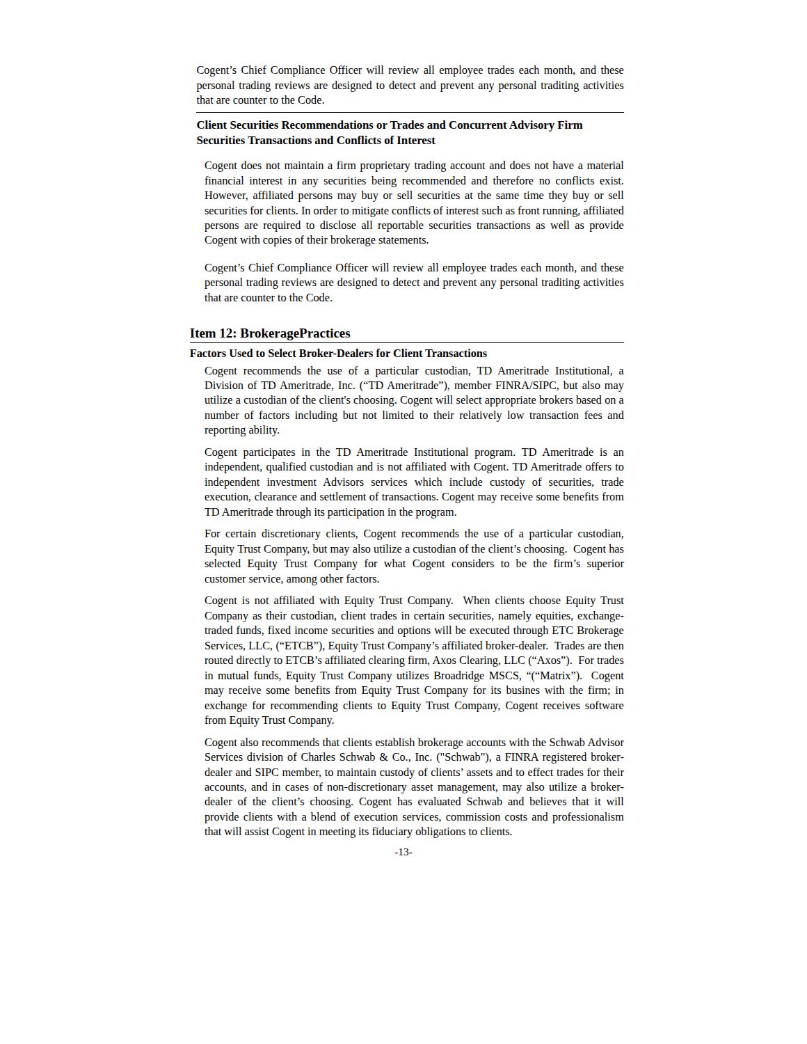Cogent’s Chief Compliance Officer will review all employee trades each month, and these personal trading reviews are designed to detect and prevent any personal traditing activities that are counter to the Code.
Client Securities Recommendations or Trades and Concurrent Advisory Firm Securities Transactions and Conflicts of Interest
Cogent does not maintain a firm proprietary trading account and does not have a material financial interest in any securities being recommended and therefore no conflicts exist. However, affiliated persons may buy or sell securities at the same time they buy or sell securities for clients. In order to mitigate conflicts of interest such as front running, affiliated persons are required to disclose all reportable securities transactions as well as provide Cogent with copies of their brokerage statements.
Cogent’s Chief Compliance Officer will review all employee trades each month, and these personal trading reviews are designed to detect and prevent any personal traditing activities that are counter to the Code.
Item 12: BrokeragePractices
Factors Used to Select Broker-Dealers for Client Transactions
Cogent recommends the use of a particular custodian, TD Ameritrade Institutional, a Division of TD Ameritrade, Inc. (“TD Ameritrade”), member FINRA/SIPC, but also may utilize a custodian of the client's choosing. Cogent will select appropriate brokers based on a number of factors including but not limited to their relatively low transaction fees and reporting ability.
Cogent participates in the TD Ameritrade Institutional program. TD Ameritrade is an independent, qualified custodian and is not affiliated with Cogent. TD Ameritrade offers to independent investment Advisors services which include custody of securities, trade execution, clearance and settlement of transactions. Cogent may receive some benefits from TD Ameritrade through its participation in the program.
For certain discretionary clients, Cogent recommends the use of a particular custodian, Equity Trust Company, but may also utilize a custodian of the client’s choosing. Cogent has selected Equity Trust Company for what Cogent considers to be the firm’s superior customer service, among other factors.
Cogent is not affiliated with Equity Trust Company. When clients choose Equity Trust Company as their custodian, client trades in certain securities, namely equities, exchange-traded funds, fixed income securities and options will be executed through ETC Brokerage Services, LLC, (“ETCB”), Equity Trust Company’s affiliated broker-dealer. Trades are then routed directly to ETCB’s affiliated clearing firm, Axos Clearing, LLC (“Axos”). For trades in mutual funds, Equity Trust Company utilizes Broadridge MSCS, “(“Matrix”). Cogent may receive some benefits from Equity Trust Company for its busines with the firm; in exchange for recommending clients to Equity Trust Company, Cogent receives software from Equity Trust Company.
Cogent also recommends that clients establish brokerage accounts with the Schwab Advisor Services division of Charles Schwab & Co., Inc. ("Schwab"), a FINRA registered broker-dealer and SIPC member, to maintain custody of clients’ assets and to effect trades for their accounts, and in cases of non-discretionary asset management, may also utilize a broker-dealer of the client’s choosing. Cogent has evaluated Schwab and believes that it will provide clients with a blend of execution services, commission costs and professionalism that will assist Cogent in meeting its fiduciary obligations to clients.
-13-